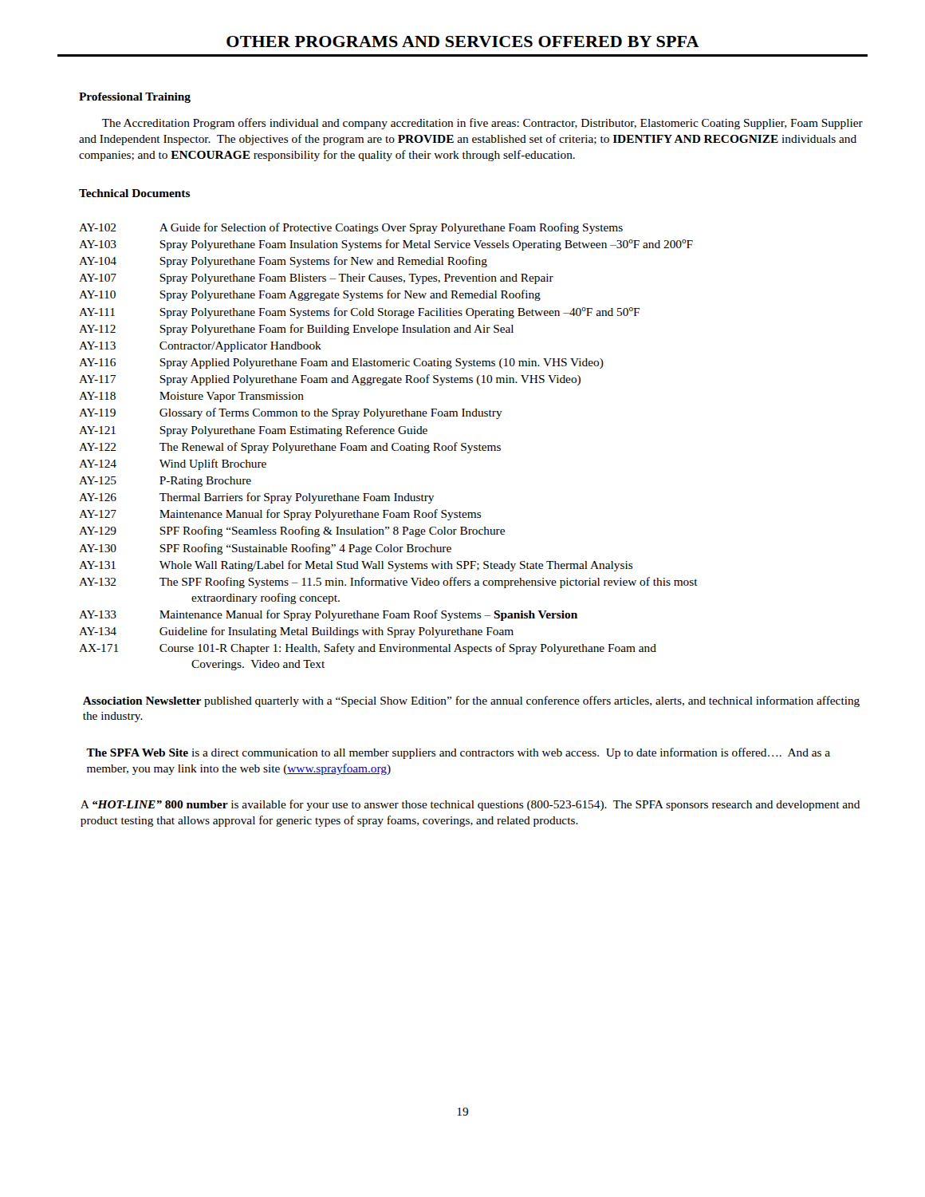OTHER PROGRAMS AND SERVICES OFFERED BY SPFA
Professional Training
The Accreditation Program offers individual and company accreditation in five areas: Contractor, Distributor, Elastomeric Coating Supplier, Foam Supplier and Independent Inspector. The objectives of the program are to PROVIDE an established set of criteria; to IDENTIFY AND RECOGNIZE individuals and companies; and to ENCOURAGE responsibility for the quality of their work through self-education.
Technical Documents
| AY-102 | A Guide for Selection of Protective Coatings Over Spray Polyurethane Foam Roofing Systems |
| AY-103 | Spray Polyurethane Foam Insulation Systems for Metal Service Vessels Operating Between –30 o F and 200 o F |
| AY-104 | Spray Polyurethane Foam Systems for New and Remedial Roofing |
| AY-107 | Spray Polyurethane Foam Blisters – Their Causes, Types, Prevention and Repair |
| AY-110 | Spray Polyurethane Foam Aggregate Systems for New and Remedial Roofing |
| AY-111 | Spray Polyurethane Foam Systems for Cold Storage Facilities Operating Between –40 o F and 50 o F |
| AY-112 | Spray Polyurethane Foam for Building Envelope Insulation and Air Seal |
| AY-113 | Contractor/Applicator Handbook |
| AY-116 | Spray Applied Polyurethane Foam and Elastomeric Coating Systems (10 min. VHS Video) |
| AY-117 | Spray Applied Polyurethane Foam and Aggregate Roof Systems (10 min. VHS Video) |
| AY-118 | Moisture Vapor Transmission |
| AY-119 | Glossary of Terms Common to the Spray Polyurethane Foam Industry |
| AY-121 | Spray Polyurethane Foam Estimating Reference Guide |
| AY-122 | The Renewal of Spray Polyurethane Foam and Coating Roof Systems |
| AY-124 | Wind Uplift Brochure |
| AY-125 | P-Rating Brochure |
| AY-126 | Thermal Barriers for Spray Polyurethane Foam Industry |
| AY-127 | Maintenance Manual for Spray Polyurethane Foam Roof Systems |
| AY-129 | SPF Roofing “Seamless Roofing & Insulation” 8 Page Color Brochure |
| AY-130 | SPF Roofing “Sustainable Roofing” 4 Page Color Brochure |
| AY-131 | Whole Wall Rating/Label for Metal Stud Wall Systems with SPF; Steady State Thermal Analysis |
| AY-132 | The SPF Roofing Systems – 11.5 min. Informative Video offers a comprehensive pictorial review of this most extraordinary roofing concept. |
| AY-133 | Maintenance Manual for Spray Polyurethane Foam Roof Systems – Spanish Version |
| AY-134 | Guideline for Insulating Metal Buildings with Spray Polyurethane Foam |
| AX-171 | Course 101-R Chapter 1: Health, Safety and Environmental Aspects of Spray Polyurethane Foam and Coverings. Video and Text |
Association Newsletter published quarterly with a “Special Show Edition” for the annual conference offers articles, alerts, and technical information affecting the industry.
The SPFA Web Site is a direct communication to all member suppliers and contractors with web access. Up to date information is offered…. And as a member, you may link into the web site (www.sprayfoam.org)
A “HOT-LINE” 800 number is available for your use to answer those technical questions (800-523-6154). The SPFA sponsors research and development and product testing that allows approval for generic types of spray foams, coverings, and related products.
19